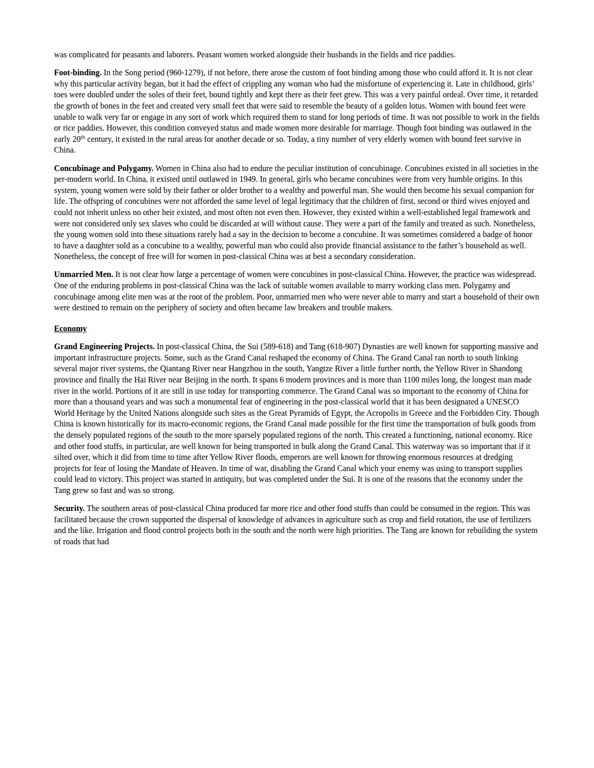was complicated for peasants and laborers. Peasant women worked alongside their husbands in the fields and rice paddies.
Foot-binding. In the Song period (960-1279), if not before, there arose the custom of foot binding among those who could afford it. It is not clear why this particular activity began, but it had the effect of crippling any woman who had the misfortune of experiencing it. Late in childhood, girls’ toes were doubled under the soles of their feet, bound tightly and kept there as their feet grew. This was a very painful ordeal. Over time, it retarded the growth of bones in the feet and created very small feet that were said to resemble the beauty of a golden lotus. Women with bound feet were unable to walk very far or engage in any sort of work which required them to stand for long periods of time. It was not possible to work in the fields or rice paddies. However, this condition conveyed status and made women more desirable for marriage. Though foot binding was outlawed in the early 20th century, it existed in the rural areas for another decade or so. Today, a tiny number of very elderly women with bound feet survive in China.
Concubinage and Polygamy. Women in China also had to endure the peculiar institution of concubinage. Concubines existed in all societies in the per-modern world. In China, it existed until outlawed in 1949. In general, girls who became concubines were from very humble origins. In this system, young women were sold by their father or older brother to a wealthy and powerful man. She would then become his sexual companion for life. The offspring of concubines were not afforded the same level of legal legitimacy that the children of first, second or third wives enjoyed and could not inherit unless no other heir existed, and most often not even then. However, they existed within a well-established legal framework and were not considered only sex slaves who could be discarded at will without cause. They were a part of the family and treated as such. Nonetheless, the young women sold into these situations rarely had a say in the decision to become a concubine. It was sometimes considered a badge of honor to have a daughter sold as a concubine to a wealthy, powerful man who could also provide financial assistance to the father’s household as well. Nonetheless, the concept of free will for women in post-classical China was at best a secondary consideration.
Unmarried Men. It is not clear how large a percentage of women were concubines in post-classical China. However, the practice was widespread. One of the enduring problems in post-classical China was the lack of suitable women available to marry working class men. Polygamy and concubinage among elite men was at the root of the problem. Poor, unmarried men who were never able to marry and start a household of their own were destined to remain on the periphery of society and often became law breakers and trouble makers.
Economy
Grand Engineering Projects. In post-classical China, the Sui (589-618) and Tang (618-907) Dynasties are well known for supporting massive and important infrastructure projects. Some, such as the Grand Canal reshaped the economy of China. The Grand Canal ran north to south linking several major river systems, the Qiantang River near Hangzhou in the south, Yangtze River a little further north, the Yellow River in Shandong province and finally the Hai River near Beijing in the north. It spans 6 modern provinces and is more than 1100 miles long, the longest man made river in the world. Portions of it are still in use today for transporting commerce. The Grand Canal was so important to the economy of China for more than a thousand years and was such a monumental feat of engineering in the post-classical world that it has been designated a UNESCO World Heritage by the United Nations alongside such sites as the Great Pyramids of Egypt, the Acropolis in Greece and the Forbidden City. Though China is known historically for its macro-economic regions, the Grand Canal made possible for the first time the transportation of bulk goods from the densely populated regions of the south to the more sparsely populated regions of the north. This created a functioning, national economy. Rice and other food stuffs, in particular, are well known for being transported in bulk along the Grand Canal. This waterway was so important that if it silted over, which it did from time to time after Yellow River floods, emperors are well known for throwing enormous resources at dredging projects for fear of losing the Mandate of Heaven. In time of war, disabling the Grand Canal which your enemy was using to transport supplies could lead to victory. This project was started in antiquity, but was completed under the Sui. It is one of the reasons that the economy under the Tang grew so fast and was so strong.
Security. The southern areas of post-classical China produced far more rice and other food stuffs than could be consumed in the region. This was facilitated because the crown supported the dispersal of knowledge of advances in agriculture such as crop and field rotation, the use of fertilizers and the like. Irrigation and flood control projects both in the south and the north were high priorities. The Tang are known for rebuilding the system of roads that had